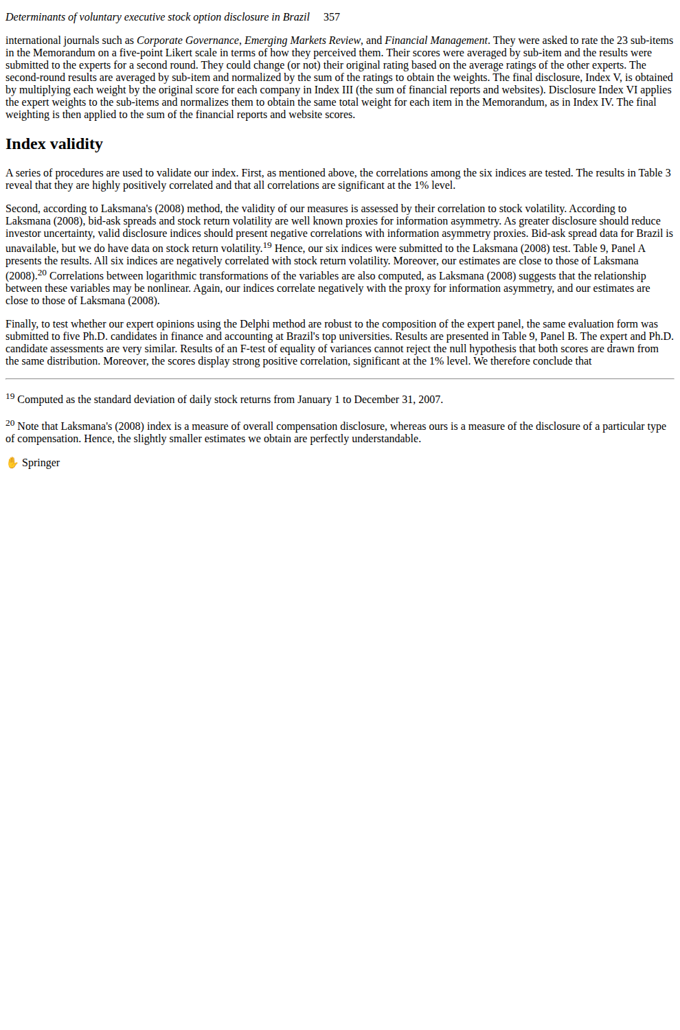Determinants of voluntary executive stock option disclosure in Brazil 357
international journals such as Corporate Governance, Emerging Markets Review, and Financial Management. They were asked to rate the 23 sub-items in the Memorandum on a five-point Likert scale in terms of how they perceived them. Their scores were averaged by sub-item and the results were submitted to the experts for a second round. They could change (or not) their original rating based on the average ratings of the other experts. The second-round results are averaged by sub-item and normalized by the sum of the ratings to obtain the weights. The final disclosure, Index V, is obtained by multiplying each weight by the original score for each company in Index III (the sum of financial reports and websites). Disclosure Index VI applies the expert weights to the sub-items and normalizes them to obtain the same total weight for each item in the Memorandum, as in Index IV. The final weighting is then applied to the sum of the financial reports and website scores.
Index validity
A series of procedures are used to validate our index. First, as mentioned above, the correlations among the six indices are tested. The results in Table 3 reveal that they are highly positively correlated and that all correlations are significant at the 1% level.
Second, according to Laksmana's (2008) method, the validity of our measures is assessed by their correlation to stock volatility. According to Laksmana (2008), bid-ask spreads and stock return volatility are well known proxies for information asymmetry. As greater disclosure should reduce investor uncertainty, valid disclosure indices should present negative correlations with information asymmetry proxies. Bid-ask spread data for Brazil is unavailable, but we do have data on stock return volatility.19 Hence, our six indices were submitted to the Laksmana (2008) test. Table 9, Panel A presents the results. All six indices are negatively correlated with stock return volatility. Moreover, our estimates are close to those of Laksmana (2008).20 Correlations between logarithmic transformations of the variables are also computed, as Laksmana (2008) suggests that the relationship between these variables may be nonlinear. Again, our indices correlate negatively with the proxy for information asymmetry, and our estimates are close to those of Laksmana (2008).
Finally, to test whether our expert opinions using the Delphi method are robust to the composition of the expert panel, the same evaluation form was submitted to five Ph.D. candidates in finance and accounting at Brazil's top universities. Results are presented in Table 9, Panel B. The expert and Ph.D. candidate assessments are very similar. Results of an F-test of equality of variances cannot reject the null hypothesis that both scores are drawn from the same distribution. Moreover, the scores display strong positive correlation, significant at the 1% level. We therefore conclude that
19 Computed as the standard deviation of daily stock returns from January 1 to December 31, 2007.
20 Note that Laksmana's (2008) index is a measure of overall compensation disclosure, whereas ours is a measure of the disclosure of a particular type of compensation. Hence, the slightly smaller estimates we obtain are perfectly understandable.
✋ Springer